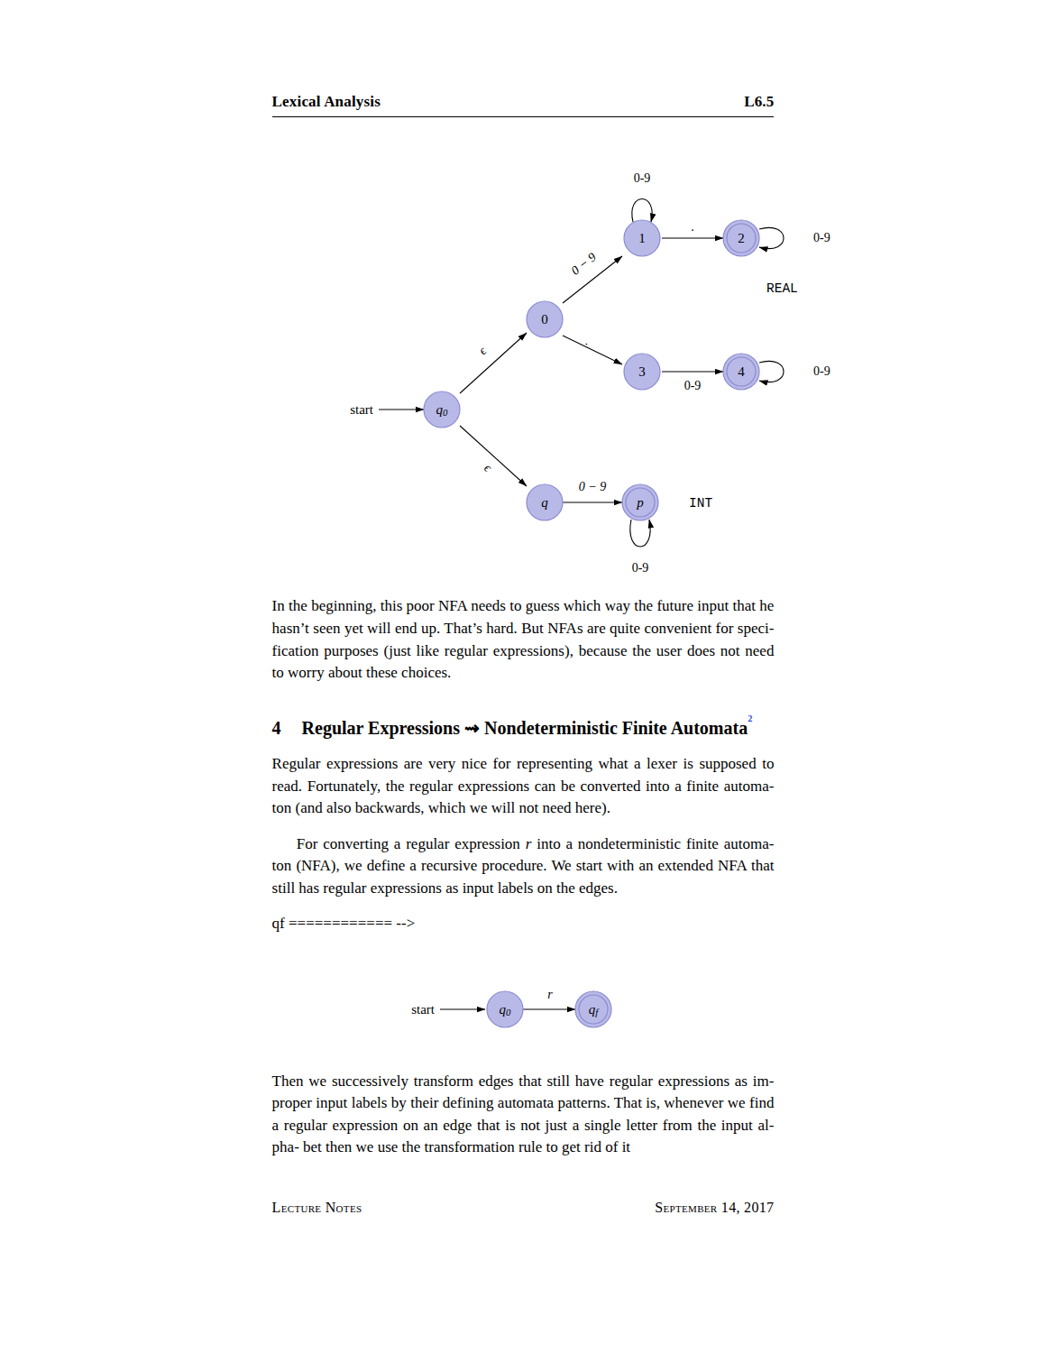Lexical Analysis L6.5
start q0 -> 0 (epsilon) ϵ q0 -> q (epsilon) ϵ 0 -> 1 (0-9) 0 − 9 0 -> 3 (dot) . 0-9 1 -> 2 (dot) . 0-9 3 -> 4 (0-9) 0-9 0-9 q -> p (0-9) 0 − 9 0-9 q0 0 1 2 3 4 q p REAL INT
In the beginning, this poor NFA needs to guess which way the future input that he hasn’t seen yet will end up. That’s hard. But NFAs are quite convenient for specification purposes (just like regular expressions), because the user does not need to worry about these choices.
4 Regular Expressions ⇝ Nondeterministic Finite Automata2
Regular expressions are very nice for representing what a lexer is supposed to read. Fortunately, the regular expressions can be converted into a finite automaton (and also backwards, which we will not need here).
For converting a regular expression r into a nondeterministic finite automaton (NFA), we define a recursive procedure. We start with an extended NFA that still has regular expressions as input labels on the edges.
qf ============ -->
start r q0 qf
Then we successively transform edges that still have regular expressions as im- proper input labels by their defining automata patterns. That is, whenever we find a regular expression on an edge that is not just a single letter from the input alpha- bet then we use the transformation rule to get rid of it
Lecture Notes September 14, 2017